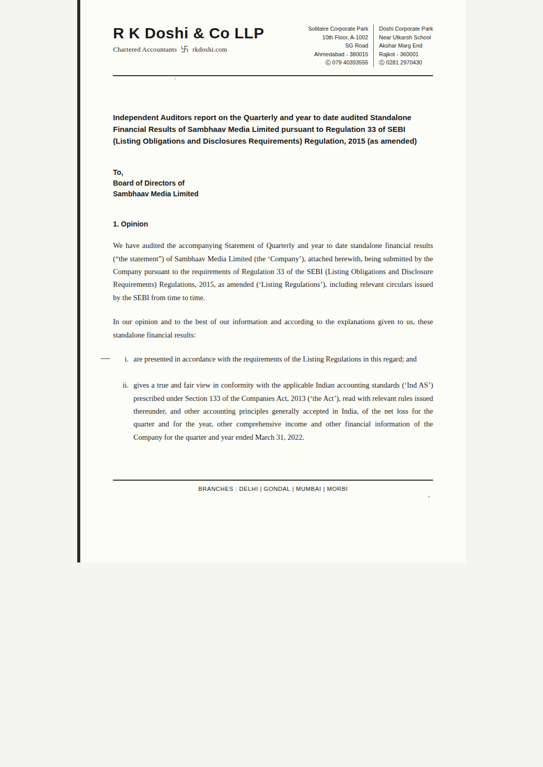R K Doshi & Co LLP
Chartered Accountants ࿕ rkdoshi.com
Solitaire Corporate Park
10th Floor, A-1002
SG Road
Ahmedabad - 380015
Ⓒ 079 40393555
Doshi Corporate Park
Near Utkarsh School
Akshar Marg End
Rajkot - 360001
Ⓒ 0281 2970430
’
Independent Auditors report on the Quarterly and year to date audited Standalone Financial Results of Sambhaav Media Limited pursuant to Regulation 33 of SEBI (Listing Obligations and Disclosures Requirements) Regulation, 2015 (as amended)
To,
Board of Directors of
Sambhaav Media Limited
1. Opinion
We have audited the accompanying Statement of Quarterly and year to date standalone financial results (“the statement”) of Sambhaav Media Limited (the ‘Company’), attached herewith, being submitted by the Company pursuant to the requirements of Regulation 33 of the SEBI (Listing Obligations and Disclosure Requirements) Regulations, 2015, as amended (‘Listing Regulations’), including relevant circulars issued by the SEBI from time to time.
In our opinion and to the best of our information and according to the explanations given to us, these standalone financial results:
are presented in accordance with the requirements of the Listing Regulations in this regard; and
gives a true and fair view in conformity with the applicable Indian accounting standards (‘Ind AS’) prescribed under Section 133 of the Companies Act, 2013 (‘the Act’), read with relevant rules issued thereunder, and other accounting principles generally accepted in India, of the net loss for the quarter and for the year, other comprehensive income and other financial information of the Company for the quarter and year ended March 31, 2022.
—
•
BRANCHES : DELHI | GONDAL | MUMBAI | MORBI